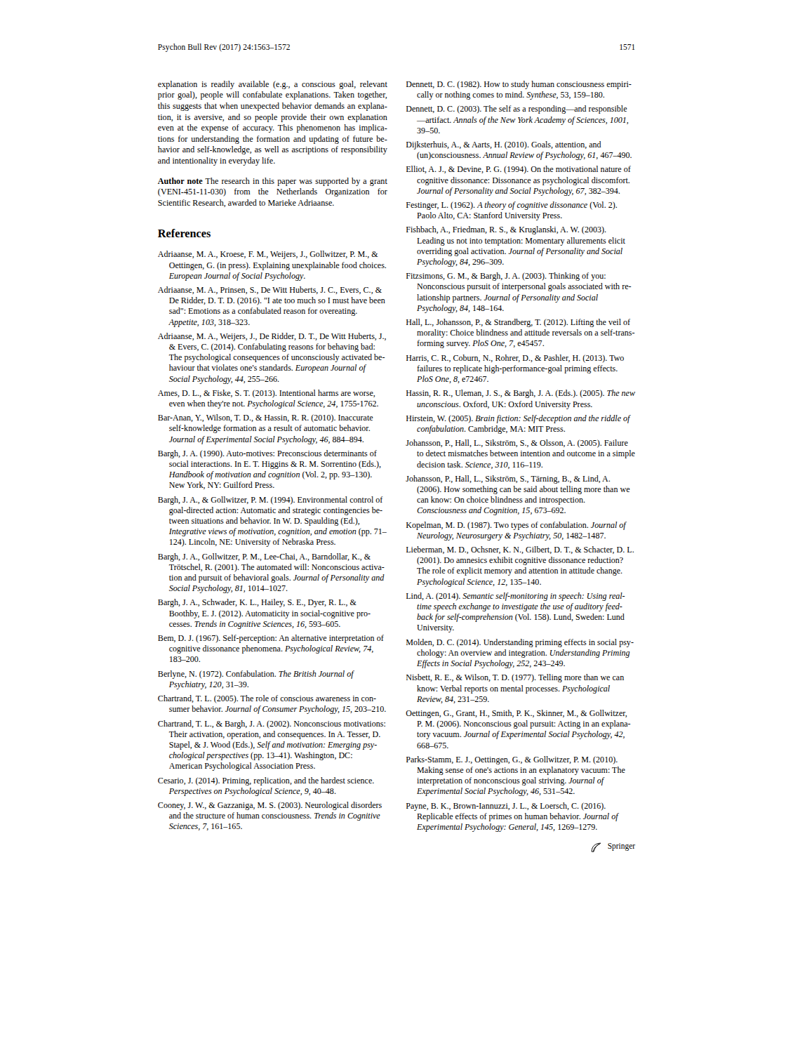Psychon Bull Rev (2017) 24:1563–1572
1571
explanation is readily available (e.g., a conscious goal, relevant prior goal), people will confabulate explanations. Taken together, this suggests that when unexpected behavior demands an explanation, it is aversive, and so people provide their own explanation even at the expense of accuracy. This phenomenon has implications for understanding the formation and updating of future behavior and self-knowledge, as well as ascriptions of responsibility and intentionality in everyday life.
Author note The research in this paper was supported by a grant (VENI-451-11-030) from the Netherlands Organization for Scientific Research, awarded to Marieke Adriaanse.
References
Adriaanse, M. A., Kroese, F. M., Weijers, J., Gollwitzer, P. M., & Oettingen, G. (in press). Explaining unexplainable food choices. European Journal of Social Psychology.
Adriaanse, M. A., Prinsen, S., De Witt Huberts, J. C., Evers, C., & De Ridder, D. T. D. (2016). "I ate too much so I must have been sad": Emotions as a confabulated reason for overeating. Appetite, 103, 318–323.
Adriaanse, M. A., Weijers, J., De Ridder, D. T., De Witt Huberts, J., & Evers, C. (2014). Confabulating reasons for behaving bad: The psychological consequences of unconsciously activated behaviour that violates one's standards. European Journal of Social Psychology, 44, 255–266.
Ames, D. L., & Fiske, S. T. (2013). Intentional harms are worse, even when they're not. Psychological Science, 24, 1755-1762.
Bar-Anan, Y., Wilson, T. D., & Hassin, R. R. (2010). Inaccurate self-knowledge formation as a result of automatic behavior. Journal of Experimental Social Psychology, 46, 884–894.
Bargh, J. A. (1990). Auto-motives: Preconscious determinants of social interactions. In E. T. Higgins & R. M. Sorrentino (Eds.), Handbook of motivation and cognition (Vol. 2, pp. 93–130). New York, NY: Guilford Press.
Bargh, J. A., & Gollwitzer, P. M. (1994). Environmental control of goal-directed action: Automatic and strategic contingencies between situations and behavior. In W. D. Spaulding (Ed.), Integrative views of motivation, cognition, and emotion (pp. 71–124). Lincoln, NE: University of Nebraska Press.
Bargh, J. A., Gollwitzer, P. M., Lee-Chai, A., Barndollar, K., & Trötschel, R. (2001). The automated will: Nonconscious activation and pursuit of behavioral goals. Journal of Personality and Social Psychology, 81, 1014–1027.
Bargh, J. A., Schwader, K. L., Hailey, S. E., Dyer, R. L., & Boothby, E. J. (2012). Automaticity in social-cognitive processes. Trends in Cognitive Sciences, 16, 593–605.
Bem, D. J. (1967). Self-perception: An alternative interpretation of cognitive dissonance phenomena. Psychological Review, 74, 183–200.
Berlyne, N. (1972). Confabulation. The British Journal of Psychiatry, 120, 31–39.
Chartrand, T. L. (2005). The role of conscious awareness in consumer behavior. Journal of Consumer Psychology, 15, 203–210.
Chartrand, T. L., & Bargh, J. A. (2002). Nonconscious motivations: Their activation, operation, and consequences. In A. Tesser, D. Stapel, & J. Wood (Eds.), Self and motivation: Emerging psychological perspectives (pp. 13–41). Washington, DC: American Psychological Association Press.
Cesario, J. (2014). Priming, replication, and the hardest science. Perspectives on Psychological Science, 9, 40–48.
Cooney, J. W., & Gazzaniga, M. S. (2003). Neurological disorders and the structure of human consciousness. Trends in Cognitive Sciences, 7, 161–165.
Dennett, D. C. (1982). How to study human consciousness empirically or nothing comes to mind. Synthese, 53, 159–180.
Dennett, D. C. (2003). The self as a responding—and responsible—artifact. Annals of the New York Academy of Sciences, 1001, 39–50.
Dijksterhuis, A., & Aarts, H. (2010). Goals, attention, and (un)consciousness. Annual Review of Psychology, 61, 467–490.
Elliot, A. J., & Devine, P. G. (1994). On the motivational nature of cognitive dissonance: Dissonance as psychological discomfort. Journal of Personality and Social Psychology, 67, 382–394.
Festinger, L. (1962). A theory of cognitive dissonance (Vol. 2). Paolo Alto, CA: Stanford University Press.
Fishbach, A., Friedman, R. S., & Kruglanski, A. W. (2003). Leading us not into temptation: Momentary allurements elicit overriding goal activation. Journal of Personality and Social Psychology, 84, 296–309.
Fitzsimons, G. M., & Bargh, J. A. (2003). Thinking of you: Nonconscious pursuit of interpersonal goals associated with relationship partners. Journal of Personality and Social Psychology, 84, 148–164.
Hall, L., Johansson, P., & Strandberg, T. (2012). Lifting the veil of morality: Choice blindness and attitude reversals on a self-transforming survey. PloS One, 7, e45457.
Harris, C. R., Coburn, N., Rohrer, D., & Pashler, H. (2013). Two failures to replicate high-performance-goal priming effects. PloS One, 8, e72467.
Hassin, R. R., Uleman, J. S., & Bargh, J. A. (Eds.). (2005). The new unconscious. Oxford, UK: Oxford University Press.
Hirstein, W. (2005). Brain fiction: Self-deception and the riddle of confabulation. Cambridge, MA: MIT Press.
Johansson, P., Hall, L., Sikström, S., & Olsson, A. (2005). Failure to detect mismatches between intention and outcome in a simple decision task. Science, 310, 116–119.
Johansson, P., Hall, L., Sikström, S., Tärning, B., & Lind, A. (2006). How something can be said about telling more than we can know: On choice blindness and introspection. Consciousness and Cognition, 15, 673–692.
Kopelman, M. D. (1987). Two types of confabulation. Journal of Neurology, Neurosurgery & Psychiatry, 50, 1482–1487.
Lieberman, M. D., Ochsner, K. N., Gilbert, D. T., & Schacter, D. L. (2001). Do amnesics exhibit cognitive dissonance reduction? The role of explicit memory and attention in attitude change. Psychological Science, 12, 135–140.
Lind, A. (2014). Semantic self-monitoring in speech: Using real-time speech exchange to investigate the use of auditory feedback for self-comprehension (Vol. 158). Lund, Sweden: Lund University.
Molden, D. C. (2014). Understanding priming effects in social psychology: An overview and integration. Understanding Priming Effects in Social Psychology, 252, 243–249.
Nisbett, R. E., & Wilson, T. D. (1977). Telling more than we can know: Verbal reports on mental processes. Psychological Review, 84, 231–259.
Oettingen, G., Grant, H., Smith, P. K., Skinner, M., & Gollwitzer, P. M. (2006). Nonconscious goal pursuit: Acting in an explanatory vacuum. Journal of Experimental Social Psychology, 42, 668–675.
Parks-Stamm, E. J., Oettingen, G., & Gollwitzer, P. M. (2010). Making sense of one's actions in an explanatory vacuum: The interpretation of nonconscious goal striving. Journal of Experimental Social Psychology, 46, 531–542.
Payne, B. K., Brown-Iannuzzi, J. L., & Loersch, C. (2016). Replicable effects of primes on human behavior. Journal of Experimental Psychology: General, 145, 1269–1279.
Springer